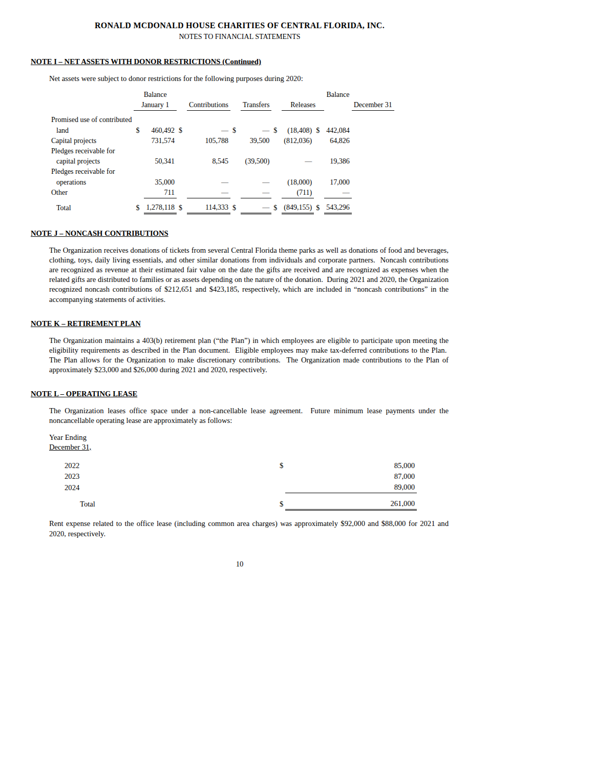RONALD MCDONALD HOUSE CHARITIES OF CENTRAL FLORIDA, INC.
NOTES TO FINANCIAL STATEMENTS
NOTE I – NET ASSETS WITH DONOR RESTRICTIONS (Continued)
Net assets were subject to donor restrictions for the following purposes during 2020:
| | Balance | | | | | | | | Balance |
| | January 1 | | Contributions | | Transfers | | Releases | | December 31 |
| Promised use of contributed | | | | | | | | | | | |
| land | $ | 460,492 | $ | — | $ | — | $ | (18,408) | $ | 442,084 |
| Capital projects | | 731,574 | | 105,788 | | 39,500 | | (812,036) | | 64,826 |
| Pledges receivable for | | | | | | | | | | |
| capital projects | | 50,341 | | 8,545 | | (39,500) | | — | | 19,386 |
| Pledges receivable for | | | | | | | | | | |
| operations | | 35,000 | | — | | — | | (18,000) | | 17,000 |
| Other | | 711 | | — | | — | | (711) | | — |
| Total | $ | 1,278,118 | $ | 114,333 | $ | — | $ | (849,155) | $ | 543,296 |
NOTE J – NONCASH CONTRIBUTIONS
The Organization receives donations of tickets from several Central Florida theme parks as well as donations of food and beverages, clothing, toys, daily living essentials, and other similar donations from individuals and corporate partners. Noncash contributions are recognized as revenue at their estimated fair value on the date the gifts are received and are recognized as expenses when the related gifts are distributed to families or as assets depending on the nature of the donation. During 2021 and 2020, the Organization recognized noncash contributions of $212,651 and $423,185, respectively, which are included in “noncash contributions” in the accompanying statements of activities.
NOTE K – RETIREMENT PLAN
The Organization maintains a 403(b) retirement plan (“the Plan”) in which employees are eligible to participate upon meeting the eligibility requirements as described in the Plan document. Eligible employees may make tax-deferred contributions to the Plan. The Plan allows for the Organization to make discretionary contributions. The Organization made contributions to the Plan of approximately $23,000 and $26,000 during 2021 and 2020, respectively.
NOTE L – OPERATING LEASE
The Organization leases office space under a non-cancellable lease agreement. Future minimum lease payments under the noncancellable operating lease are approximately as follows:
Year Ending December 31,
| 2022 | $ | 85,000 |
| 2023 | | 87,000 |
| 2024 | | 89,000 |
| Total | $ | 261,000 |
Rent expense related to the office lease (including common area charges) was approximately $92,000 and $88,000 for 2021 and 2020, respectively.
10